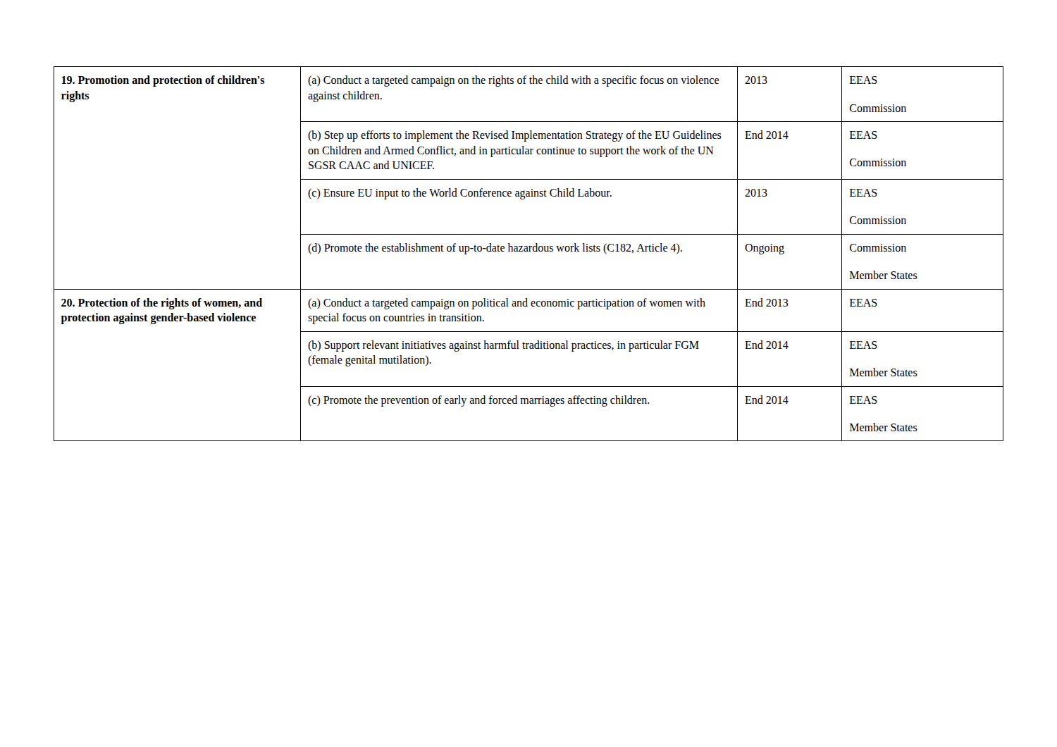| 19. Promotion and protection of children's rights | (a) Conduct a targeted campaign on the rights of the child with a specific focus on violence against children. | 2013 | EEAS Commission |
| (b) Step up efforts to implement the Revised Implementation Strategy of the EU Guidelines on Children and Armed Conflict, and in particular continue to support the work of the UN SGSR CAAC and UNICEF. | End 2014 | EEAS Commission |
| (c) Ensure EU input to the World Conference against Child Labour. | 2013 | EEAS Commission |
| (d) Promote the establishment of up-to-date hazardous work lists (C182, Article 4). | Ongoing | Commission Member States |
| 20. Protection of the rights of women, and protection against gender-based violence | (a) Conduct a targeted campaign on political and economic participation of women with special focus on countries in transition. | End 2013 | EEAS |
| (b) Support relevant initiatives against harmful traditional practices, in particular FGM (female genital mutilation). | End 2014 | EEAS Member States |
| (c) Promote the prevention of early and forced marriages affecting children. | End 2014 | EEAS Member States |